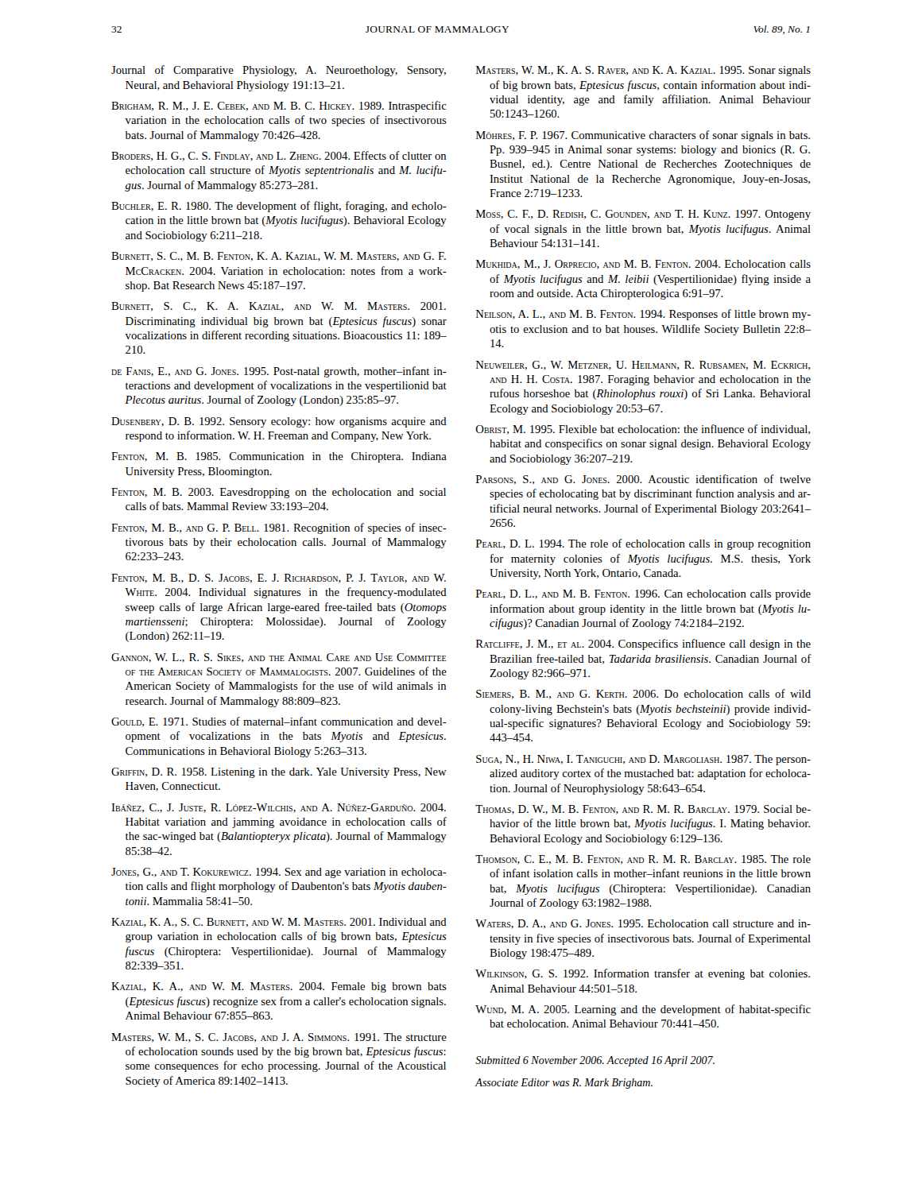32 JOURNAL OF MAMMALOGY Vol. 89, No. 1
Journal of Comparative Physiology, A. Neuroethology, Sensory, Neural, and Behavioral Physiology 191:13–21.
Brigham, R. M., J. E. Cebek, and M. B. C. Hickey. 1989. Intraspecific variation in the echolocation calls of two species of insectivorous bats. Journal of Mammalogy 70:426–428.
Broders, H. G., C. S. Findlay, and L. Zheng. 2004. Effects of clutter on echolocation call structure of Myotis septentrionalis and M. lucifugus. Journal of Mammalogy 85:273–281.
Buchler, E. R. 1980. The development of flight, foraging, and echolocation in the little brown bat (Myotis lucifugus). Behavioral Ecology and Sociobiology 6:211–218.
Burnett, S. C., M. B. Fenton, K. A. Kazial, W. M. Masters, and G. F. McCracken. 2004. Variation in echolocation: notes from a workshop. Bat Research News 45:187–197.
Burnett, S. C., K. A. Kazial, and W. M. Masters. 2001. Discriminating individual big brown bat (Eptesicus fuscus) sonar vocalizations in different recording situations. Bioacoustics 11: 189–210.
de Fanis, E., and G. Jones. 1995. Post-natal growth, mother–infant interactions and development of vocalizations in the vespertilionid bat Plecotus auritus. Journal of Zoology (London) 235:85–97.
Dusenbery, D. B. 1992. Sensory ecology: how organisms acquire and respond to information. W. H. Freeman and Company, New York.
Fenton, M. B. 1985. Communication in the Chiroptera. Indiana University Press, Bloomington.
Fenton, M. B. 2003. Eavesdropping on the echolocation and social calls of bats. Mammal Review 33:193–204.
Fenton, M. B., and G. P. Bell. 1981. Recognition of species of insectivorous bats by their echolocation calls. Journal of Mammalogy 62:233–243.
Fenton, M. B., D. S. Jacobs, E. J. Richardson, P. J. Taylor, and W. White. 2004. Individual signatures in the frequency-modulated sweep calls of large African large-eared free-tailed bats (Otomops martiensseni; Chiroptera: Molossidae). Journal of Zoology (London) 262:11–19.
Gannon, W. L., R. S. Sikes, and the Animal Care and Use Committee of the American Society of Mammalogists. 2007. Guidelines of the American Society of Mammalogists for the use of wild animals in research. Journal of Mammalogy 88:809–823.
Gould, E. 1971. Studies of maternal–infant communication and development of vocalizations in the bats Myotis and Eptesicus. Communications in Behavioral Biology 5:263–313.
Griffin, D. R. 1958. Listening in the dark. Yale University Press, New Haven, Connecticut.
Ibáñez, C., J. Juste, R. López-Wilchis, and A. Núñez-Garduño. 2004. Habitat variation and jamming avoidance in echolocation calls of the sac-winged bat (Balantiopteryx plicata). Journal of Mammalogy 85:38–42.
Jones, G., and T. Kokurewicz. 1994. Sex and age variation in echolocation calls and flight morphology of Daubenton's bats Myotis daubentonii. Mammalia 58:41–50.
Kazial, K. A., S. C. Burnett, and W. M. Masters. 2001. Individual and group variation in echolocation calls of big brown bats, Eptesicus fuscus (Chiroptera: Vespertilionidae). Journal of Mammalogy 82:339–351.
Kazial, K. A., and W. M. Masters. 2004. Female big brown bats (Eptesicus fuscus) recognize sex from a caller's echolocation signals. Animal Behaviour 67:855–863.
Masters, W. M., S. C. Jacobs, and J. A. Simmons. 1991. The structure of echolocation sounds used by the big brown bat, Eptesicus fuscus: some consequences for echo processing. Journal of the Acoustical Society of America 89:1402–1413.
Masters, W. M., K. A. S. Raver, and K. A. Kazial. 1995. Sonar signals of big brown bats, Eptesicus fuscus, contain information about individual identity, age and family affiliation. Animal Behaviour 50:1243–1260.
Möhres, F. P. 1967. Communicative characters of sonar signals in bats. Pp. 939–945 in Animal sonar systems: biology and bionics (R. G. Busnel, ed.). Centre National de Recherches Zootechniques de Institut National de la Recherche Agronomique, Jouy-en-Josas, France 2:719–1233.
Moss, C. F., D. Redish, C. Gounden, and T. H. Kunz. 1997. Ontogeny of vocal signals in the little brown bat, Myotis lucifugus. Animal Behaviour 54:131–141.
Mukhida, M., J. Orprecio, and M. B. Fenton. 2004. Echolocation calls of Myotis lucifugus and M. leibii (Vespertilionidae) flying inside a room and outside. Acta Chiropterologica 6:91–97.
Neilson, A. L., and M. B. Fenton. 1994. Responses of little brown myotis to exclusion and to bat houses. Wildlife Society Bulletin 22:8–14.
Neuweiler, G., W. Metzner, U. Heilmann, R. Rubsamen, M. Eckrich, and H. H. Costa. 1987. Foraging behavior and echolocation in the rufous horseshoe bat (Rhinolophus rouxi) of Sri Lanka. Behavioral Ecology and Sociobiology 20:53–67.
Obrist, M. 1995. Flexible bat echolocation: the influence of individual, habitat and conspecifics on sonar signal design. Behavioral Ecology and Sociobiology 36:207–219.
Parsons, S., and G. Jones. 2000. Acoustic identification of twelve species of echolocating bat by discriminant function analysis and artificial neural networks. Journal of Experimental Biology 203:2641–2656.
Pearl, D. L. 1994. The role of echolocation calls in group recognition for maternity colonies of Myotis lucifugus. M.S. thesis, York University, North York, Ontario, Canada.
Pearl, D. L., and M. B. Fenton. 1996. Can echolocation calls provide information about group identity in the little brown bat (Myotis lucifugus)? Canadian Journal of Zoology 74:2184–2192.
Ratcliffe, J. M., et al. 2004. Conspecifics influence call design in the Brazilian free-tailed bat, Tadarida brasiliensis. Canadian Journal of Zoology 82:966–971.
Siemers, B. M., and G. Kerth. 2006. Do echolocation calls of wild colony-living Bechstein's bats (Myotis bechsteinii) provide individual-specific signatures? Behavioral Ecology and Sociobiology 59: 443–454.
Suga, N., H. Niwa, I. Taniguchi, and D. Margoliash. 1987. The personalized auditory cortex of the mustached bat: adaptation for echolocation. Journal of Neurophysiology 58:643–654.
Thomas, D. W., M. B. Fenton, and R. M. R. Barclay. 1979. Social behavior of the little brown bat, Myotis lucifugus. I. Mating behavior. Behavioral Ecology and Sociobiology 6:129–136.
Thomson, C. E., M. B. Fenton, and R. M. R. Barclay. 1985. The role of infant isolation calls in mother–infant reunions in the little brown bat, Myotis lucifugus (Chiroptera: Vespertilionidae). Canadian Journal of Zoology 63:1982–1988.
Waters, D. A., and G. Jones. 1995. Echolocation call structure and intensity in five species of insectivorous bats. Journal of Experimental Biology 198:475–489.
Wilkinson, G. S. 1992. Information transfer at evening bat colonies. Animal Behaviour 44:501–518.
Wund, M. A. 2005. Learning and the development of habitat-specific bat echolocation. Animal Behaviour 70:441–450.
Submitted 6 November 2006. Accepted 16 April 2007.
Associate Editor was R. Mark Brigham.